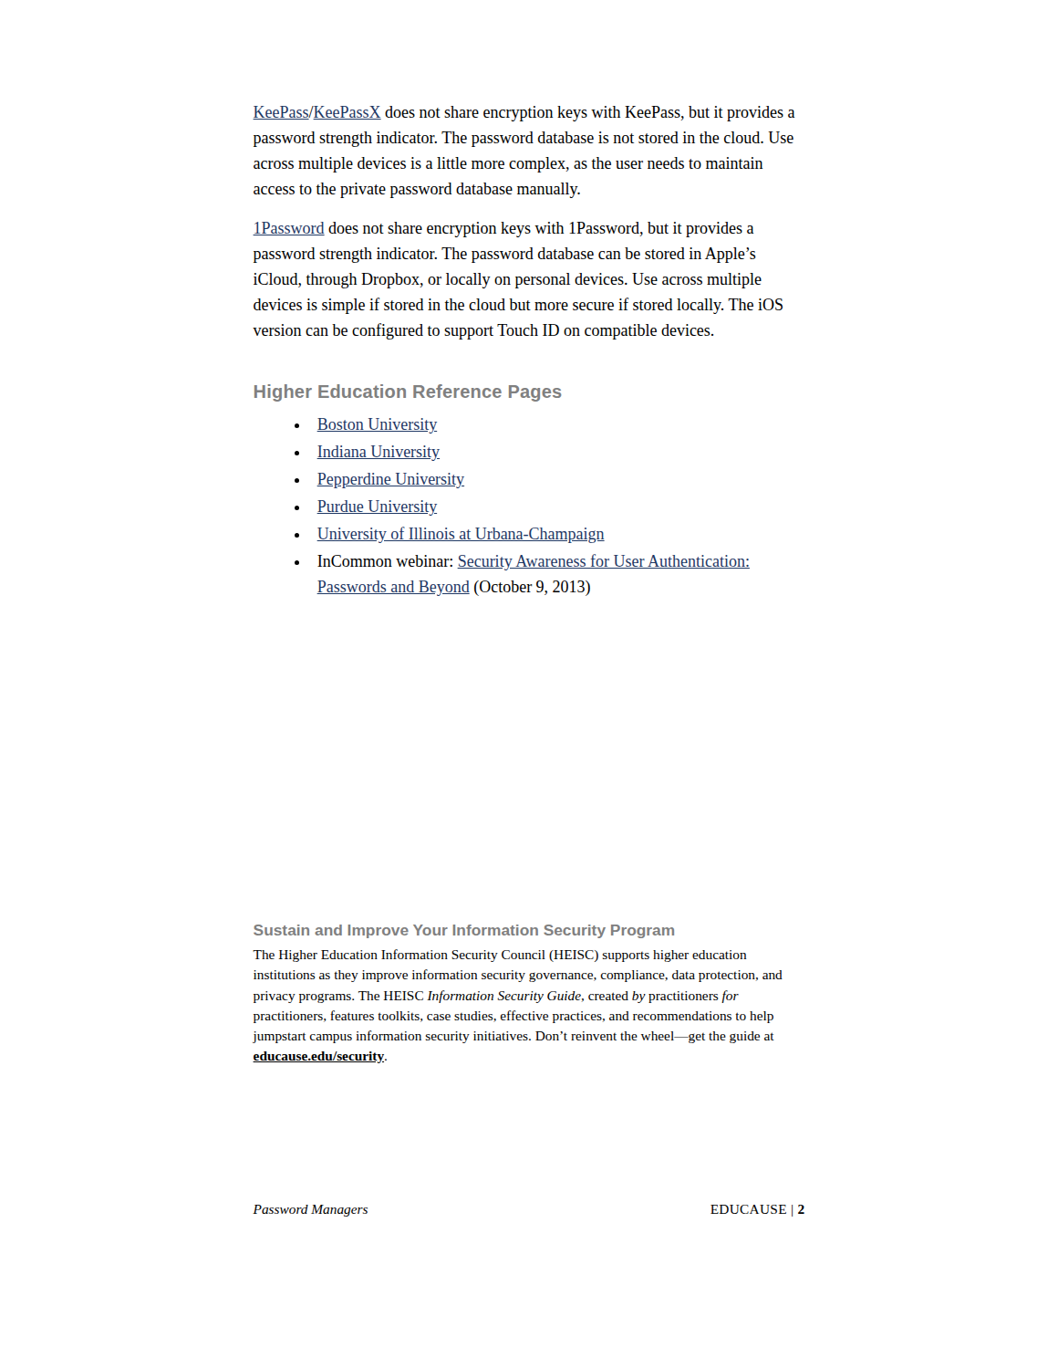KeePass/KeePassX does not share encryption keys with KeePass, but it provides a password strength indicator. The password database is not stored in the cloud. Use across multiple devices is a little more complex, as the user needs to maintain access to the private password database manually.
1Password does not share encryption keys with 1Password, but it provides a password strength indicator. The password database can be stored in Apple’s iCloud, through Dropbox, or locally on personal devices. Use across multiple devices is simple if stored in the cloud but more secure if stored locally. The iOS version can be configured to support Touch ID on compatible devices.
Higher Education Reference Pages
Boston University
Indiana University
Pepperdine University
Purdue University
University of Illinois at Urbana-Champaign
InCommon webinar: Security Awareness for User Authentication: Passwords and Beyond (October 9, 2013)
Sustain and Improve Your Information Security Program
The Higher Education Information Security Council (HEISC) supports higher education institutions as they improve information security governance, compliance, data protection, and privacy programs. The HEISC Information Security Guide, created by practitioners for practitioners, features toolkits, case studies, effective practices, and recommendations to help jumpstart campus information security initiatives. Don’t reinvent the wheel—get the guide at educause.edu/security.
Password Managers EDUCAUSE | 2